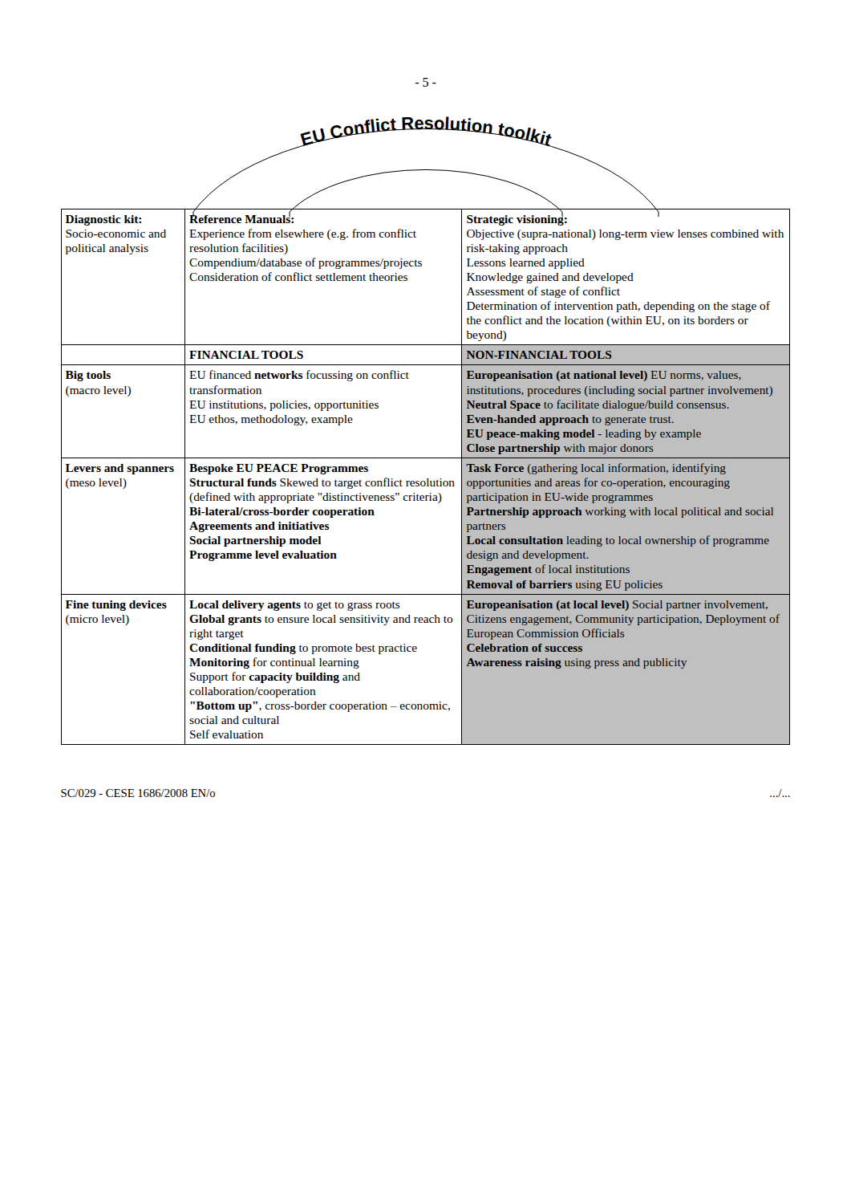- 5 -
EU Conflict Resolution toolkit
| Diagnostic kit: Socio-economic and political analysis | Reference Manuals: Experience from elsewhere (e.g. from conflict resolution facilities) Compendium/database of programmes/projects Consideration of conflict settlement theories | Strategic visioning: Objective (supra-national) long-term view lenses combined with risk-taking approach Lessons learned applied Knowledge gained and developed Assessment of stage of conflict Determination of intervention path, depending on the stage of the conflict and the location (within EU, on its borders or beyond) |
| | FINANCIAL TOOLS | NON-FINANCIAL TOOLS |
| Big tools (macro level) | EU financed networks focussing on conflict transformation EU institutions, policies, opportunities EU ethos, methodology, example | Europeanisation (at national level) EU norms, values, institutions, procedures (including social partner involvement) Neutral Space to facilitate dialogue/build consensus. Even-handed approach to generate trust. EU peace-making model - leading by example Close partnership with major donors |
| Levers and spanners (meso level) | Bespoke EU PEACE Programmes Structural funds Skewed to target conflict resolution (defined with appropriate "distinctiveness" criteria) Bi-lateral/cross-border cooperation Agreements and initiatives Social partnership model Programme level evaluation | Task Force (gathering local information, identifying opportunities and areas for co-operation, encouraging participation in EU-wide programmes Partnership approach working with local political and social partners Local consultation leading to local ownership of programme design and development. Engagement of local institutions Removal of barriers using EU policies |
| Fine tuning devices (micro level) | Local delivery agents to get to grass roots Global grants to ensure local sensitivity and reach to right target Conditional funding to promote best practice Monitoring for continual learning Support for capacity building and collaboration/cooperation "Bottom up" , cross-border cooperation – economic, social and cultural Self evaluation | Europeanisation (at local level) Social partner involvement, Citizens engagement, Community participation, Deployment of European Commission Officials Celebration of success Awareness raising using press and publicity |
SC/029 - CESE 1686/2008 EN/o
.../...